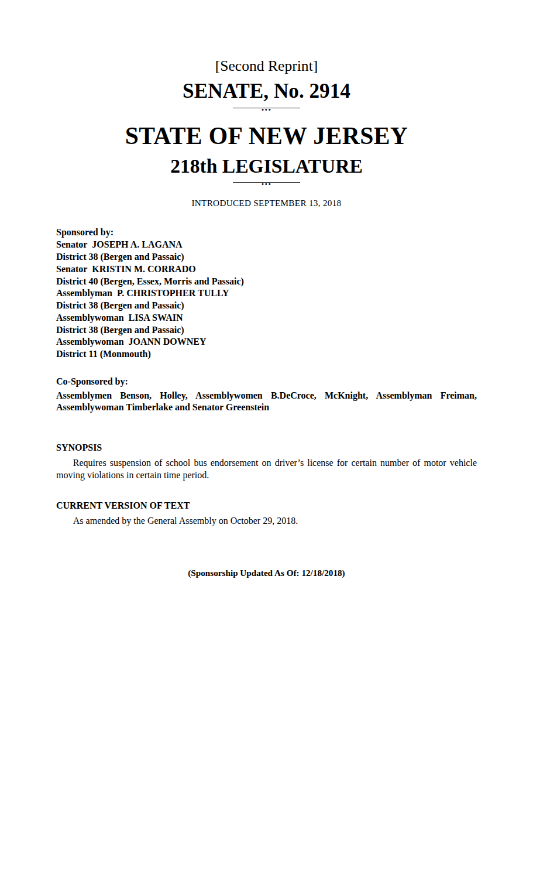[Second Reprint]
SENATE, No. 2914
•••
STATE OF NEW JERSEY
218th LEGISLATURE
•••
INTRODUCED SEPTEMBER 13, 2018
Sponsored by:
Senator JOSEPH A. LAGANA
District 38 (Bergen and Passaic)
Senator KRISTIN M. CORRADO
District 40 (Bergen, Essex, Morris and Passaic)
Assemblyman P. CHRISTOPHER TULLY
District 38 (Bergen and Passaic)
Assemblywoman LISA SWAIN
District 38 (Bergen and Passaic)
Assemblywoman JOANN DOWNEY
District 11 (Monmouth)
Co-Sponsored by:
Assemblymen Benson, Holley, Assemblywomen B.DeCroce, McKnight, Assemblyman Freiman, Assemblywoman Timberlake and Senator Greenstein
SYNOPSIS
Requires suspension of school bus endorsement on driver’s license for certain number of motor vehicle moving violations in certain time period.
CURRENT VERSION OF TEXT
As amended by the General Assembly on October 29, 2018.
(Sponsorship Updated As Of: 12/18/2018)